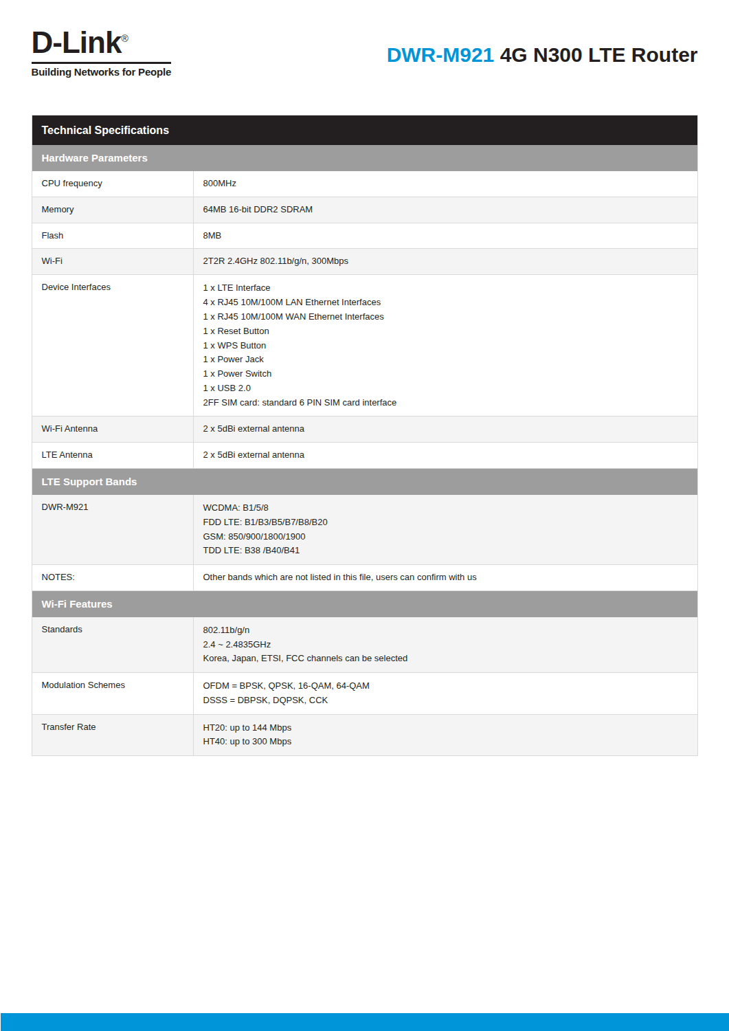D-Link®
Building Networks for People
DWR-M921 4G N300 LTE Router
| Technical Specifications |
| --- |
| Hardware Parameters |
| CPU frequency | 800MHz |
| Memory | 64MB 16-bit DDR2 SDRAM |
| Flash | 8MB |
| Wi-Fi | 2T2R 2.4GHz 802.11b/g/n, 300Mbps |
| Device Interfaces | 1 x LTE Interface 4 x RJ45 10M/100M LAN Ethernet Interfaces 1 x RJ45 10M/100M WAN Ethernet Interfaces 1 x Reset Button 1 x WPS Button 1 x Power Jack 1 x Power Switch 1 x USB 2.0 2FF SIM card: standard 6 PIN SIM card interface |
| Wi-Fi Antenna | 2 x 5dBi external antenna |
| LTE Antenna | 2 x 5dBi external antenna |
| LTE Support Bands |
| DWR-M921 | WCDMA: B1/5/8 FDD LTE: B1/B3/B5/B7/B8/B20 GSM: 850/900/1800/1900 TDD LTE: B38 /B40/B41 |
| NOTES: | Other bands which are not listed in this file, users can confirm with us |
| Wi-Fi Features |
| Standards | 802.11b/g/n 2.4 ~ 2.4835GHz Korea, Japan, ETSI, FCC channels can be selected |
| Modulation Schemes | OFDM = BPSK, QPSK, 16-QAM, 64-QAM DSSS = DBPSK, DQPSK, CCK |
| Transfer Rate | HT20: up to 144 Mbps HT40: up to 300 Mbps |